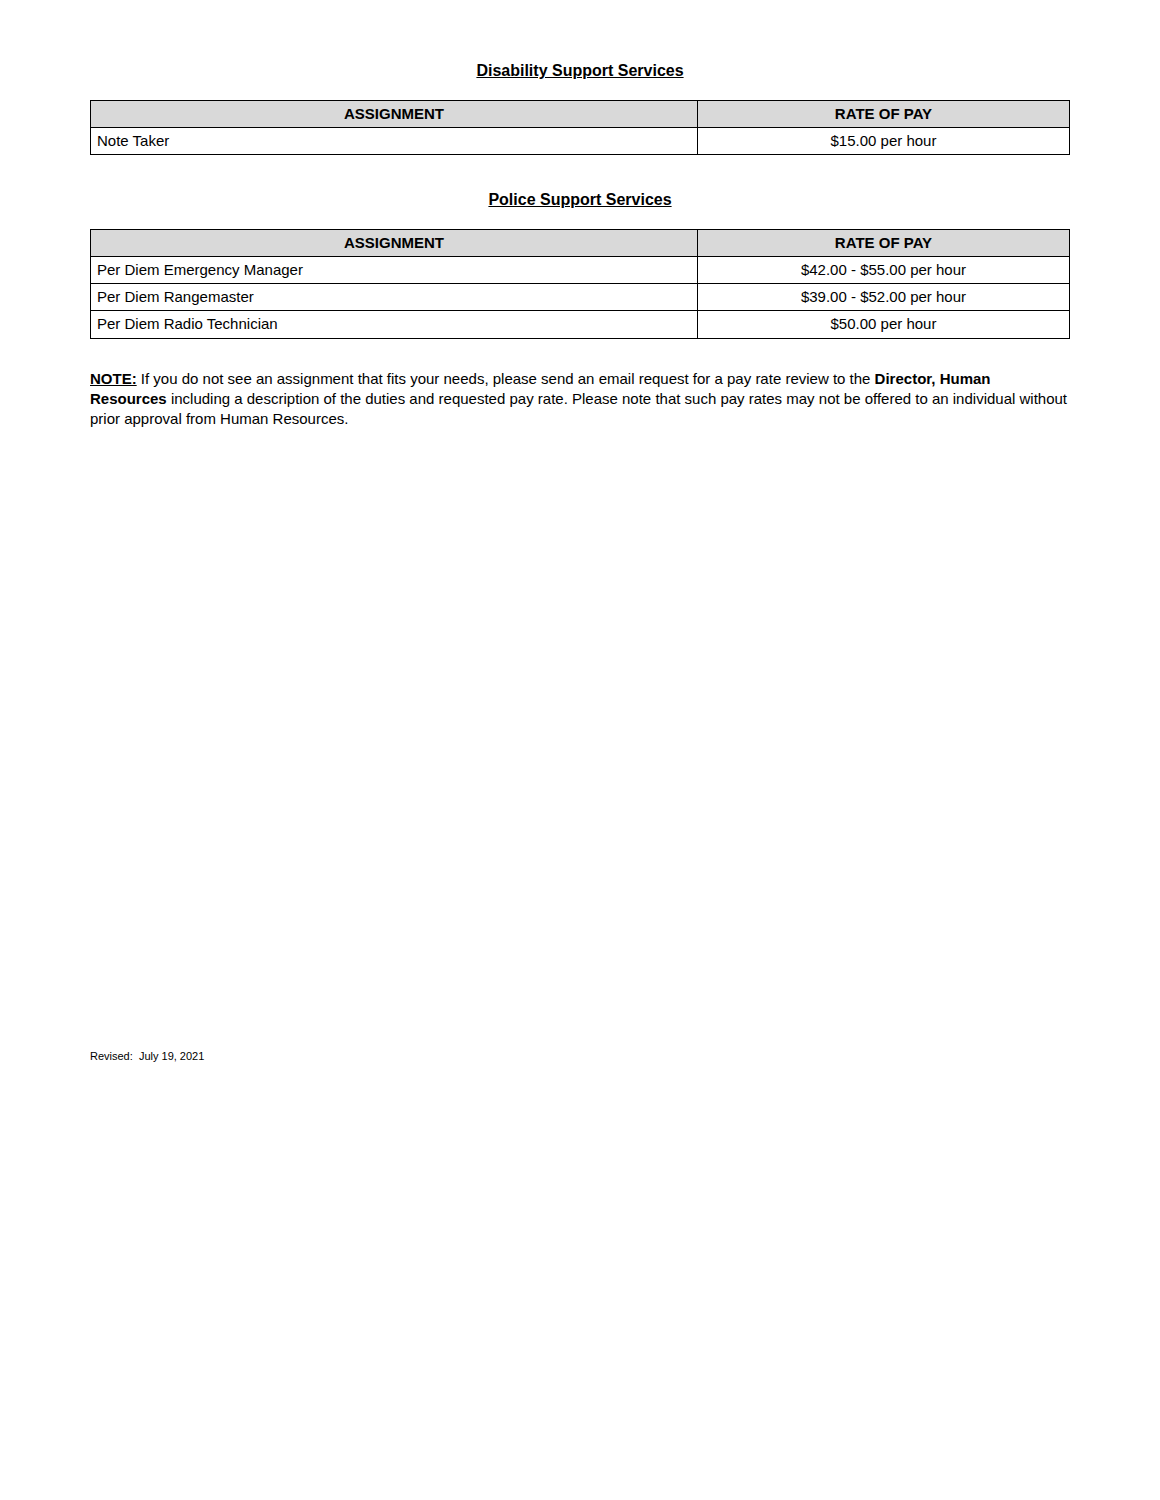Disability Support Services
| ASSIGNMENT | RATE OF PAY |
| --- | --- |
| Note Taker | $15.00 per hour |
Police Support Services
| ASSIGNMENT | RATE OF PAY |
| --- | --- |
| Per Diem Emergency Manager | $42.00 - $55.00 per hour |
| Per Diem Rangemaster | $39.00 - $52.00 per hour |
| Per Diem Radio Technician | $50.00 per hour |
NOTE: If you do not see an assignment that fits your needs, please send an email request for a pay rate review to the Director, Human Resources including a description of the duties and requested pay rate. Please note that such pay rates may not be offered to an individual without prior approval from Human Resources.
Revised: July 19, 2021